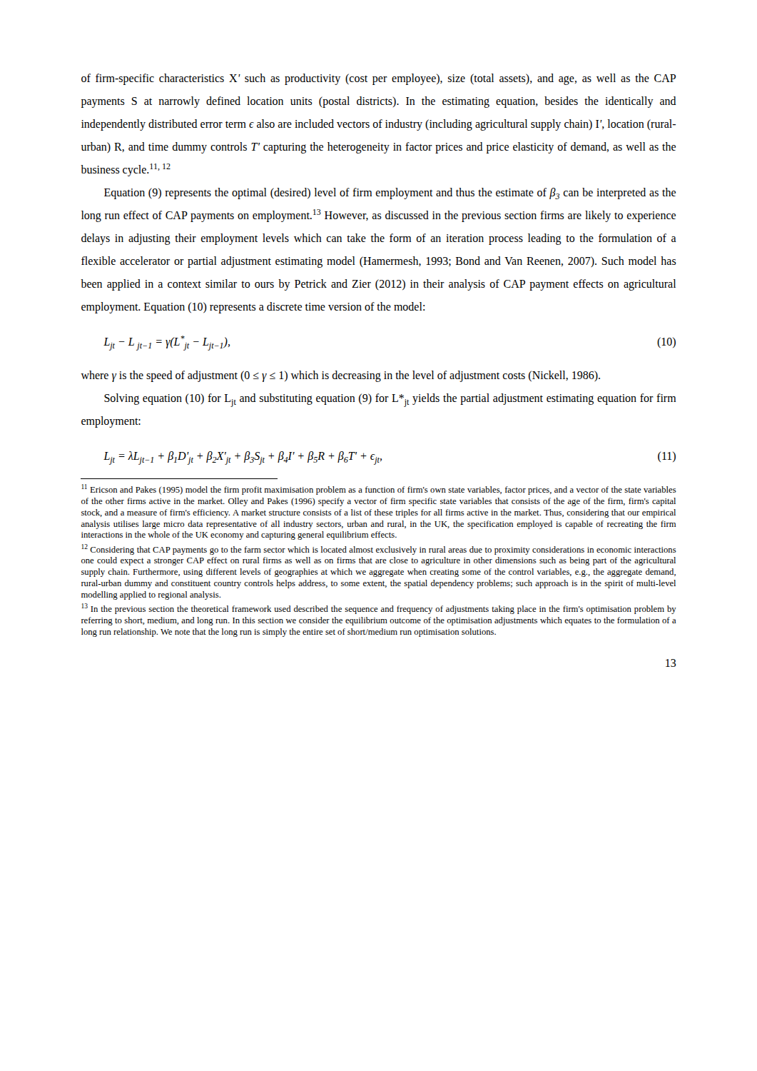of firm-specific characteristics X' such as productivity (cost per employee), size (total assets), and age, as well as the CAP payments S at narrowly defined location units (postal districts). In the estimating equation, besides the identically and independently distributed error term ϵ also are included vectors of industry (including agricultural supply chain) I', location (rural-urban) R, and time dummy controls T' capturing the heterogeneity in factor prices and price elasticity of demand, as well as the business cycle.11, 12
Equation (9) represents the optimal (desired) level of firm employment and thus the estimate of β3 can be interpreted as the long run effect of CAP payments on employment.13 However, as discussed in the previous section firms are likely to experience delays in adjusting their employment levels which can take the form of an iteration process leading to the formulation of a flexible accelerator or partial adjustment estimating model (Hamermesh, 1993; Bond and Van Reenen, 2007). Such model has been applied in a context similar to ours by Petrick and Zier (2012) in their analysis of CAP payment effects on agricultural employment. Equation (10) represents a discrete time version of the model:
Ljt − L jt−1 = γ(L*jt − Ljt−1), (10)
where γ is the speed of adjustment (0 ≤ γ ≤ 1) which is decreasing in the level of adjustment costs (Nickell, 1986).
Solving equation (10) for Ljt and substituting equation (9) for L*jt yields the partial adjustment estimating equation for firm employment:
Ljt = λLjt−1 + β1 D'jt + β2 X'jt + β3 Sjt + β4 I' + β5 R + β6 T' + ϵjt, (11)
11 Ericson and Pakes (1995) model the firm profit maximisation problem as a function of firm's own state variables, factor prices, and a vector of the state variables of the other firms active in the market. Olley and Pakes (1996) specify a vector of firm specific state variables that consists of the age of the firm, firm's capital stock, and a measure of firm's efficiency. A market structure consists of a list of these triples for all firms active in the market. Thus, considering that our empirical analysis utilises large micro data representative of all industry sectors, urban and rural, in the UK, the specification employed is capable of recreating the firm interactions in the whole of the UK economy and capturing general equilibrium effects.
12 Considering that CAP payments go to the farm sector which is located almost exclusively in rural areas due to proximity considerations in economic interactions one could expect a stronger CAP effect on rural firms as well as on firms that are close to agriculture in other dimensions such as being part of the agricultural supply chain. Furthermore, using different levels of geographies at which we aggregate when creating some of the control variables, e.g., the aggregate demand, rural-urban dummy and constituent country controls helps address, to some extent, the spatial dependency problems; such approach is in the spirit of multi-level modelling applied to regional analysis.
13 In the previous section the theoretical framework used described the sequence and frequency of adjustments taking place in the firm's optimisation problem by referring to short, medium, and long run. In this section we consider the equilibrium outcome of the optimisation adjustments which equates to the formulation of a long run relationship. We note that the long run is simply the entire set of short/medium run optimisation solutions.
13